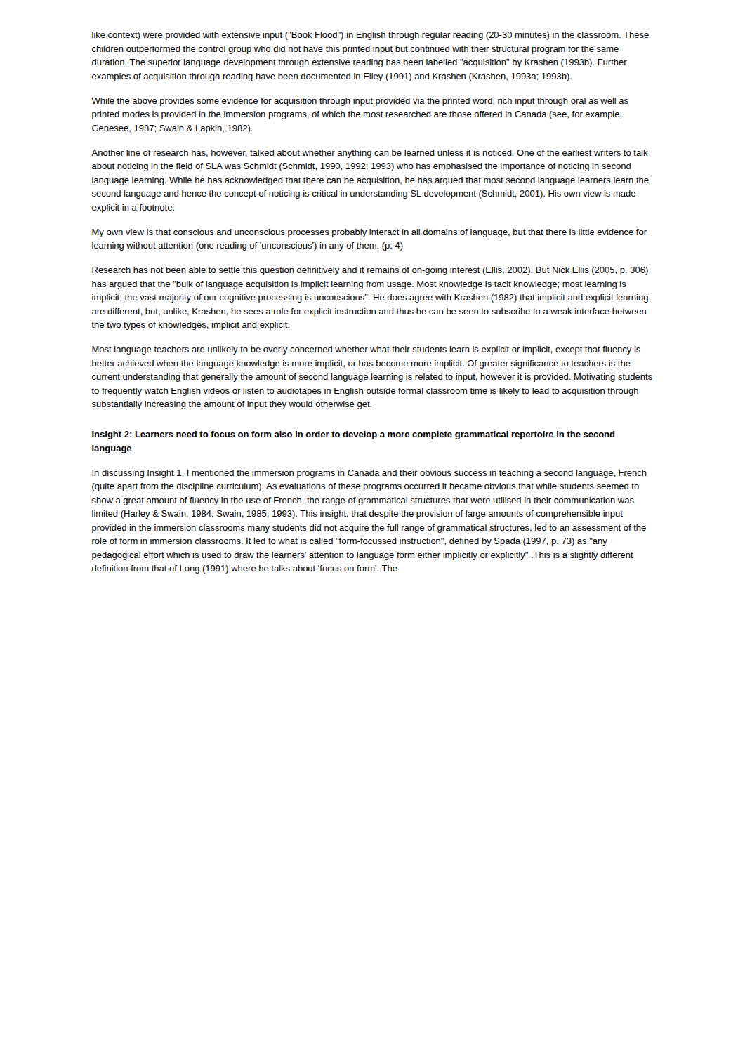like context) were provided with extensive input ("Book Flood") in English through regular reading (20-30 minutes) in the classroom. These children outperformed the control group who did not have this printed input but continued with their structural program for the same duration. The superior language development through extensive reading has been labelled "acquisition" by Krashen (1993b). Further examples of acquisition through reading have been documented in Elley (1991) and Krashen (Krashen, 1993a; 1993b).
While the above provides some evidence for acquisition through input provided via the printed word, rich input through oral as well as printed modes is provided in the immersion programs, of which the most researched are those offered in Canada (see, for example, Genesee, 1987; Swain & Lapkin, 1982).
Another line of research has, however, talked about whether anything can be learned unless it is noticed. One of the earliest writers to talk about noticing in the field of SLA was Schmidt (Schmidt, 1990, 1992; 1993) who has emphasised the importance of noticing in second language learning. While he has acknowledged that there can be acquisition, he has argued that most second language learners learn the second language and hence the concept of noticing is critical in understanding SL development (Schmidt, 2001). His own view is made explicit in a footnote:
My own view is that conscious and unconscious processes probably interact in all domains of language, but that there is little evidence for learning without attention (one reading of 'unconscious') in any of them. (p. 4)
Research has not been able to settle this question definitively and it remains of on-going interest (Ellis, 2002). But Nick Ellis (2005, p. 306) has argued that the "bulk of language acquisition is implicit learning from usage. Most knowledge is tacit knowledge; most learning is implicit; the vast majority of our cognitive processing is unconscious". He does agree with Krashen (1982) that implicit and explicit learning are different, but, unlike, Krashen, he sees a role for explicit instruction and thus he can be seen to subscribe to a weak interface between the two types of knowledges, implicit and explicit.
Most language teachers are unlikely to be overly concerned whether what their students learn is explicit or implicit, except that fluency is better achieved when the language knowledge is more implicit, or has become more implicit. Of greater significance to teachers is the current understanding that generally the amount of second language learning is related to input, however it is provided. Motivating students to frequently watch English videos or listen to audiotapes in English outside formal classroom time is likely to lead to acquisition through substantially increasing the amount of input they would otherwise get.
Insight 2: Learners need to focus on form also in order to develop a more complete grammatical repertoire in the second language
In discussing Insight 1, I mentioned the immersion programs in Canada and their obvious success in teaching a second language, French (quite apart from the discipline curriculum). As evaluations of these programs occurred it became obvious that while students seemed to show a great amount of fluency in the use of French, the range of grammatical structures that were utilised in their communication was limited (Harley & Swain, 1984; Swain, 1985, 1993). This insight, that despite the provision of large amounts of comprehensible input provided in the immersion classrooms many students did not acquire the full range of grammatical structures, led to an assessment of the role of form in immersion classrooms. It led to what is called "form-focussed instruction", defined by Spada (1997, p. 73) as "any pedagogical effort which is used to draw the learners' attention to language form either implicitly or explicitly" .This is a slightly different definition from that of Long (1991) where he talks about 'focus on form'. The